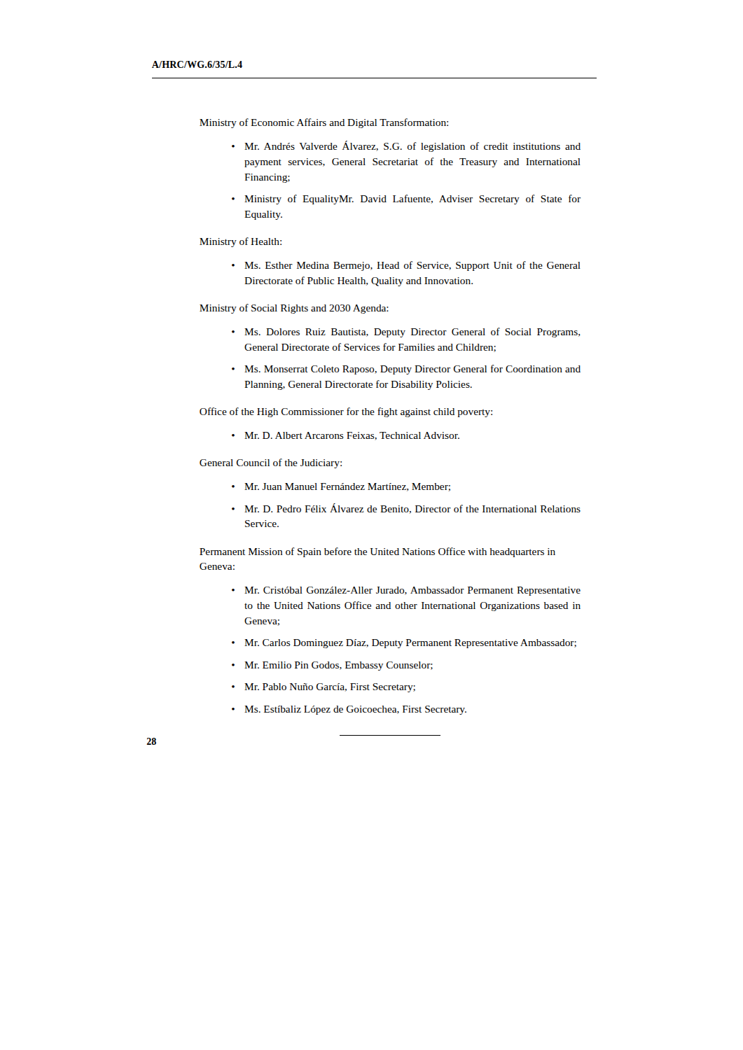A/HRC/WG.6/35/L.4
Ministry of Economic Affairs and Digital Transformation:
Mr. Andrés Valverde Álvarez, S.G. of legislation of credit institutions and payment services, General Secretariat of the Treasury and International Financing;
Ministry of EqualityMr. David Lafuente, Adviser Secretary of State for Equality.
Ministry of Health:
Ms. Esther Medina Bermejo, Head of Service, Support Unit of the General Directorate of Public Health, Quality and Innovation.
Ministry of Social Rights and 2030 Agenda:
Ms. Dolores Ruiz Bautista, Deputy Director General of Social Programs, General Directorate of Services for Families and Children;
Ms. Monserrat Coleto Raposo, Deputy Director General for Coordination and Planning, General Directorate for Disability Policies.
Office of the High Commissioner for the fight against child poverty:
Mr. D. Albert Arcarons Feixas, Technical Advisor.
General Council of the Judiciary:
Mr. Juan Manuel Fernández Martínez, Member;
Mr. D. Pedro Félix Álvarez de Benito, Director of the International Relations Service.
Permanent Mission of Spain before the United Nations Office with headquarters in Geneva:
Mr. Cristóbal González-Aller Jurado, Ambassador Permanent Representative to the United Nations Office and other International Organizations based in Geneva;
Mr. Carlos Dominguez Díaz, Deputy Permanent Representative Ambassador;
Mr. Emilio Pin Godos, Embassy Counselor;
Mr. Pablo Nuño García, First Secretary;
Ms. Estíbaliz López de Goicoechea, First Secretary.
28